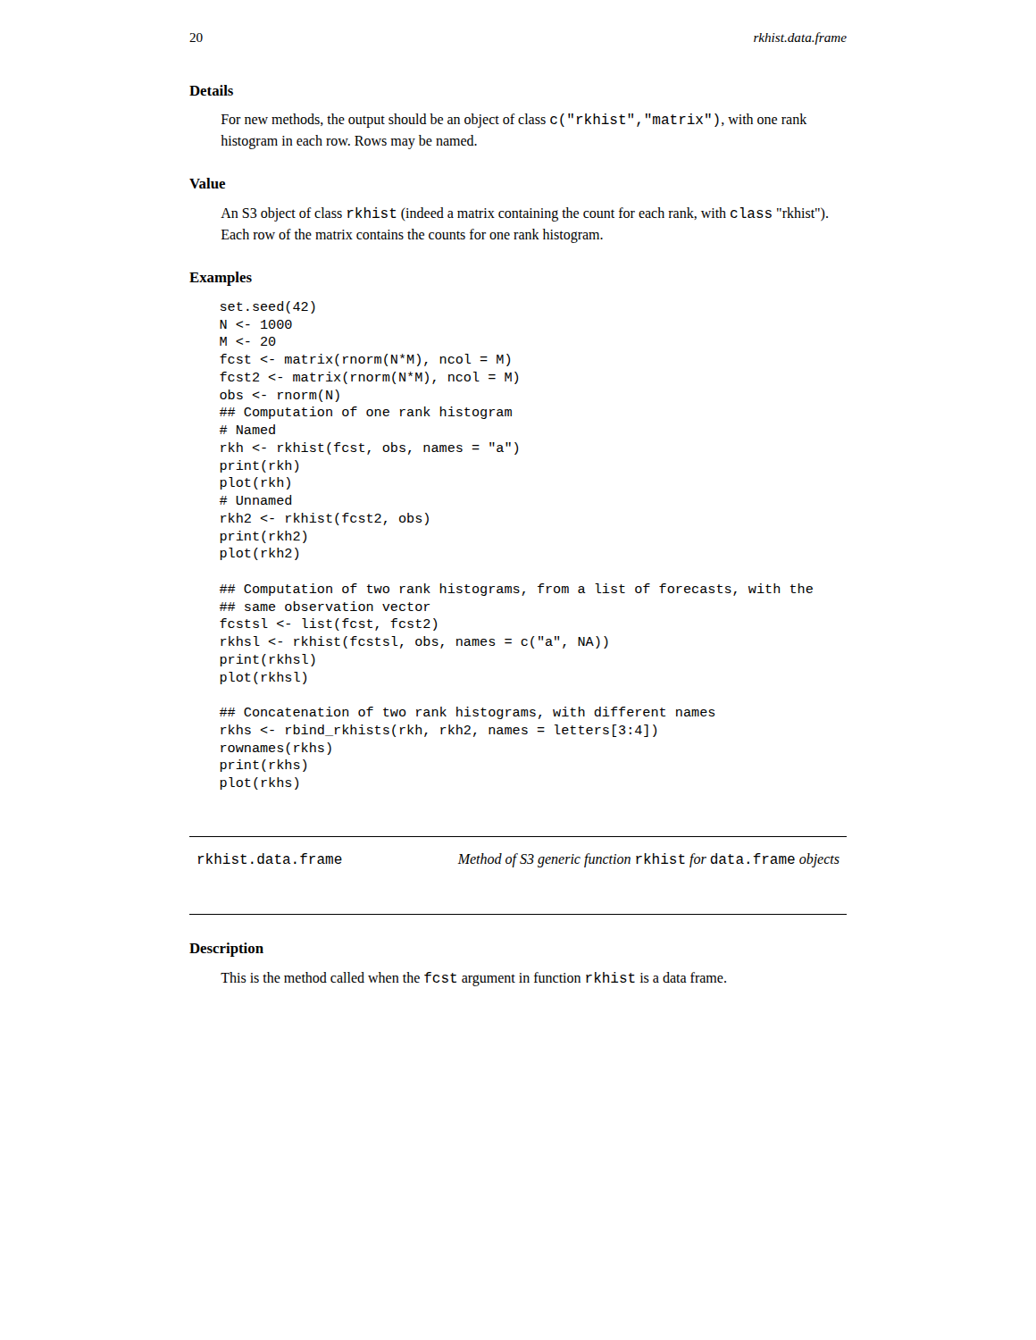20 rkhist.data.frame
Details
For new methods, the output should be an object of class c("rkhist","matrix"), with one rank histogram in each row. Rows may be named.
Value
An S3 object of class rkhist (indeed a matrix containing the count for each rank, with class "rkhist"). Each row of the matrix contains the counts for one rank histogram.
Examples
set.seed(42)
N <- 1000
M <- 20
fcst <- matrix(rnorm(N*M), ncol = M)
fcst2 <- matrix(rnorm(N*M), ncol = M)
obs <- rnorm(N)
## Computation of one rank histogram
# Named
rkh <- rkhist(fcst, obs, names = "a")
print(rkh)
plot(rkh)
# Unnamed
rkh2 <- rkhist(fcst2, obs)
print(rkh2)
plot(rkh2)

## Computation of two rank histograms, from a list of forecasts, with the
## same observation vector
fcstsl <- list(fcst, fcst2)
rkhsl <- rkhist(fcstsl, obs, names = c("a", NA))
print(rkhsl)
plot(rkhsl)

## Concatenation of two rank histograms, with different names
rkhs <- rbind_rkhists(rkh, rkh2, names = letters[3:4])
rownames(rkhs)
print(rkhs)
plot(rkhs)
rkhist.data.frame Method of S3 generic function rkhist for data.frame objects
Description
This is the method called when the fcst argument in function rkhist is a data frame.